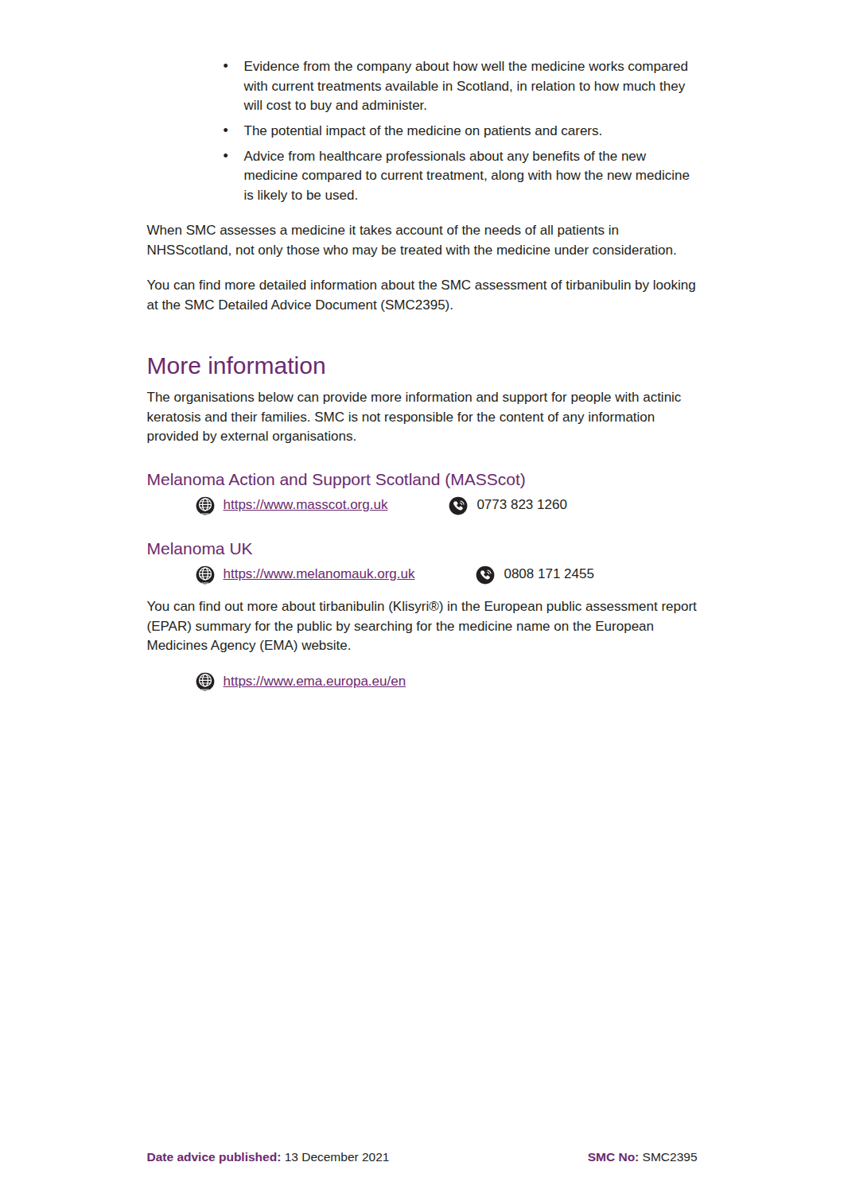Evidence from the company about how well the medicine works compared with current treatments available in Scotland, in relation to how much they will cost to buy and administer.
The potential impact of the medicine on patients and carers.
Advice from healthcare professionals about any benefits of the new medicine compared to current treatment, along with how the new medicine is likely to be used.
When SMC assesses a medicine it takes account of the needs of all patients in NHSScotland, not only those who may be treated with the medicine under consideration.
You can find more detailed information about the SMC assessment of tirbanibulin by looking at the SMC Detailed Advice Document (SMC2395).
More information
The organisations below can provide more information and support for people with actinic keratosis and their families. SMC is not responsible for the content of any information provided by external organisations.
Melanoma Action and Support Scotland (MASScot)
www https://www.masscot.org.uk 0773 823 1260
Melanoma UK
www https://www.melanomauk.org.uk 0808 171 2455
You can find out more about tirbanibulin (Klisyri®) in the European public assessment report (EPAR) summary for the public by searching for the medicine name on the European Medicines Agency (EMA) website.
www https://www.ema.europa.eu/en
Date advice published: 13 December 2021
SMC No: SMC2395